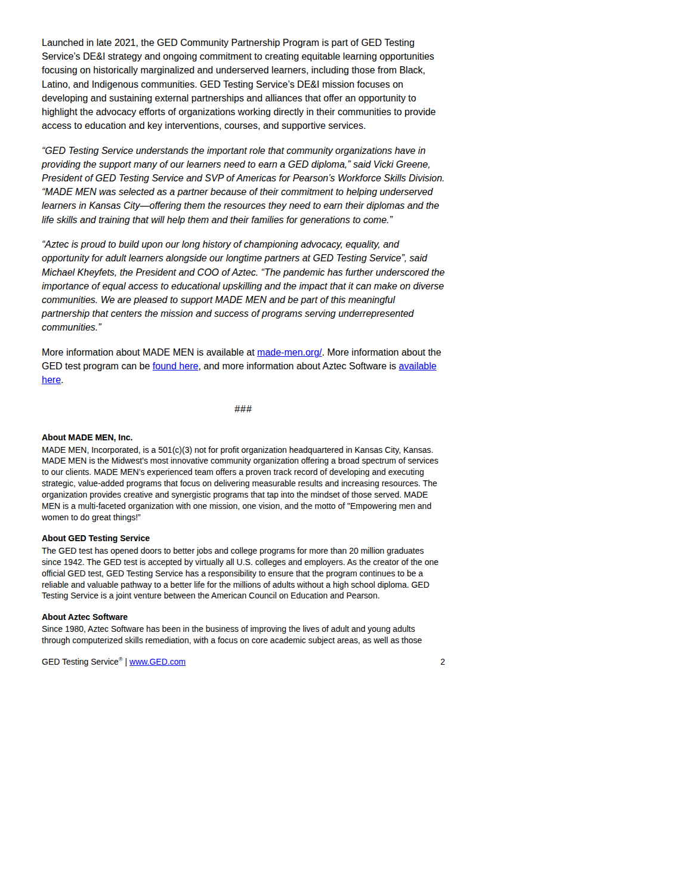Launched in late 2021, the GED Community Partnership Program is part of GED Testing Service’s DE&I strategy and ongoing commitment to creating equitable learning opportunities focusing on historically marginalized and underserved learners, including those from Black, Latino, and Indigenous communities. GED Testing Service’s DE&I mission focuses on developing and sustaining external partnerships and alliances that offer an opportunity to highlight the advocacy efforts of organizations working directly in their communities to provide access to education and key interventions, courses, and supportive services.
“GED Testing Service understands the important role that community organizations have in providing the support many of our learners need to earn a GED diploma,” said Vicki Greene, President of GED Testing Service and SVP of Americas for Pearson’s Workforce Skills Division. “MADE MEN was selected as a partner because of their commitment to helping underserved learners in Kansas City—offering them the resources they need to earn their diplomas and the life skills and training that will help them and their families for generations to come.”
“Aztec is proud to build upon our long history of championing advocacy, equality, and opportunity for adult learners alongside our longtime partners at GED Testing Service”, said Michael Kheyfets, the President and COO of Aztec. “The pandemic has further underscored the importance of equal access to educational upskilling and the impact that it can make on diverse communities. We are pleased to support MADE MEN and be part of this meaningful partnership that centers the mission and success of programs serving underrepresented communities.”
More information about MADE MEN is available at made-men.org/. More information about the GED test program can be found here, and more information about Aztec Software is available here.
###
About MADE MEN, Inc.
MADE MEN, Incorporated, is a 501(c)(3) not for profit organization headquartered in Kansas City, Kansas. MADE MEN is the Midwest’s most innovative community organization offering a broad spectrum of services to our clients. MADE MEN’s experienced team offers a proven track record of developing and executing strategic, value-added programs that focus on delivering measurable results and increasing resources. The organization provides creative and synergistic programs that tap into the mindset of those served. MADE MEN is a multi-faceted organization with one mission, one vision, and the motto of "Empowering men and women to do great things!”
About GED Testing Service
The GED test has opened doors to better jobs and college programs for more than 20 million graduates since 1942. The GED test is accepted by virtually all U.S. colleges and employers. As the creator of the one official GED test, GED Testing Service has a responsibility to ensure that the program continues to be a reliable and valuable pathway to a better life for the millions of adults without a high school diploma. GED Testing Service is a joint venture between the American Council on Education and Pearson.
About Aztec Software
Since 1980, Aztec Software has been in the business of improving the lives of adult and young adults through computerized skills remediation, with a focus on core academic subject areas, as well as those
GED Testing Service® | www.GED.com 2